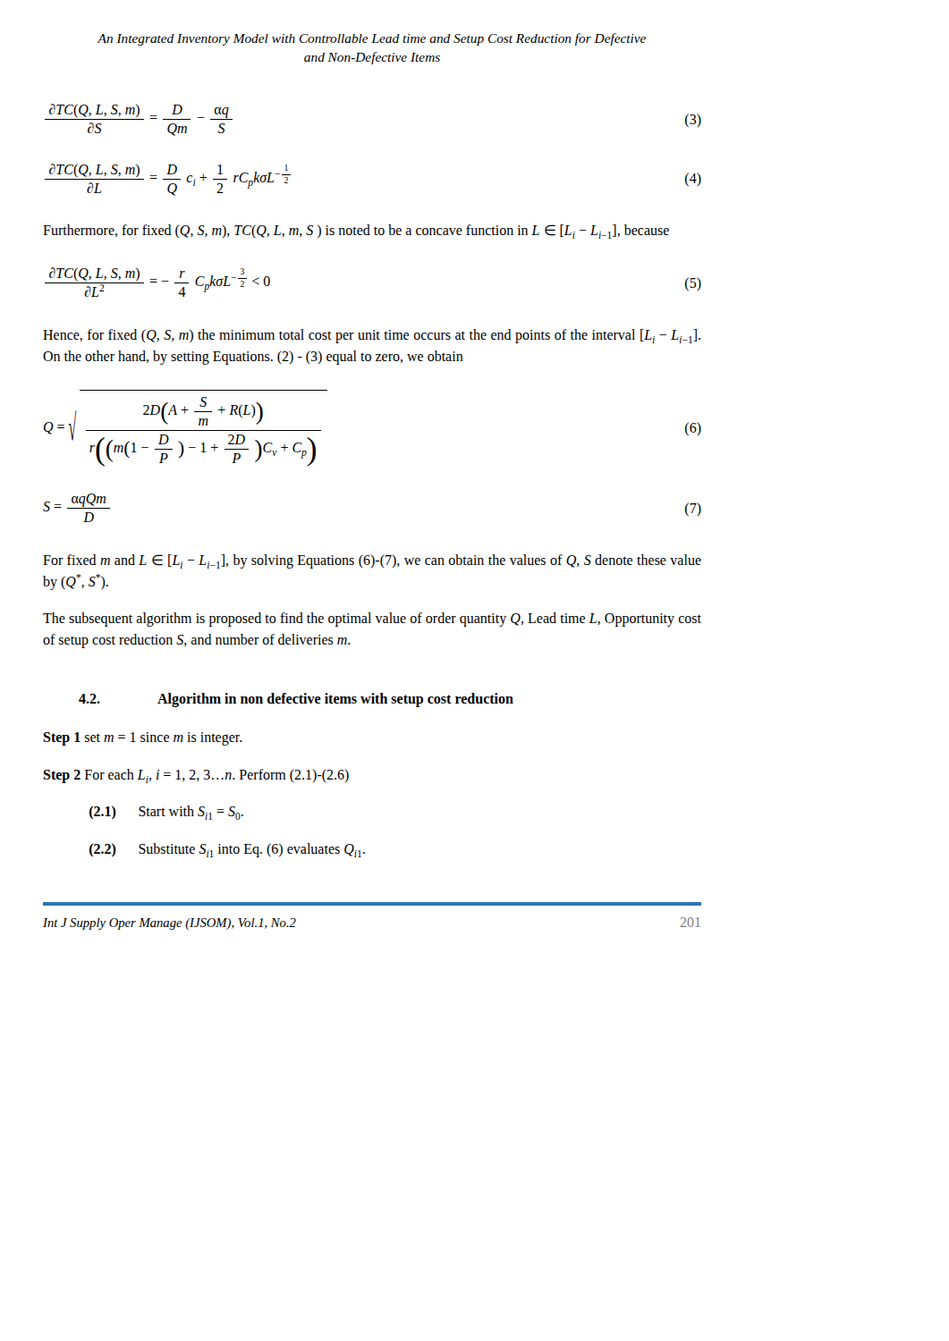An Integrated Inventory Model with Controllable Lead time and Setup Cost Reduction for Defective
and Non-Defective Items
∂TC(Q, L, S, m)∂S = DQm − αq S
(3)
∂TC(Q, L, S, m)∂L = DQ ci + 12 rCpkσL−12
(4)
Furthermore, for fixed (Q, S, m), TC(Q, L, m, S ) is noted to be a concave function in L ∈ [Li − Li−1], because
∂TC(Q, L, S, m)∂L2 = − r 4 CpkσL−32 < 0
(5)
Hence, for fixed (Q, S, m) the minimum total cost per unit time occurs at the end points of the interval [Li − Li−1]. On the other hand, by setting Equations. (2) - (3) equal to zero, we obtain
Q = 2D(A + Sm + R(L)) r((m(1 − DP ) − 1 + 2D P ) Cv + Cp)
(6)
S = αqQm D
(7)
For fixed m and L ∈ [Li − Li−1], by solving Equations (6)-(7), we can obtain the values of Q, S denote these value by (Q*, S*).
The subsequent algorithm is proposed to find the optimal value of order quantity Q, Lead time L, Opportunity cost of setup cost reduction S, and number of deliveries m.
4.2. Algorithm in non defective items with setup cost reduction
Step 1 set m = 1 since m is integer.
Step 2 For each Li, i = 1, 2, 3…n. Perform (2.1)-(2.6)
(2.1) Start with Si1 = S0.
(2.2) Substitute Si1 into Eq. (6) evaluates Qi1.
Int J Supply Oper Manage (IJSOM), Vol.1, No.2
201